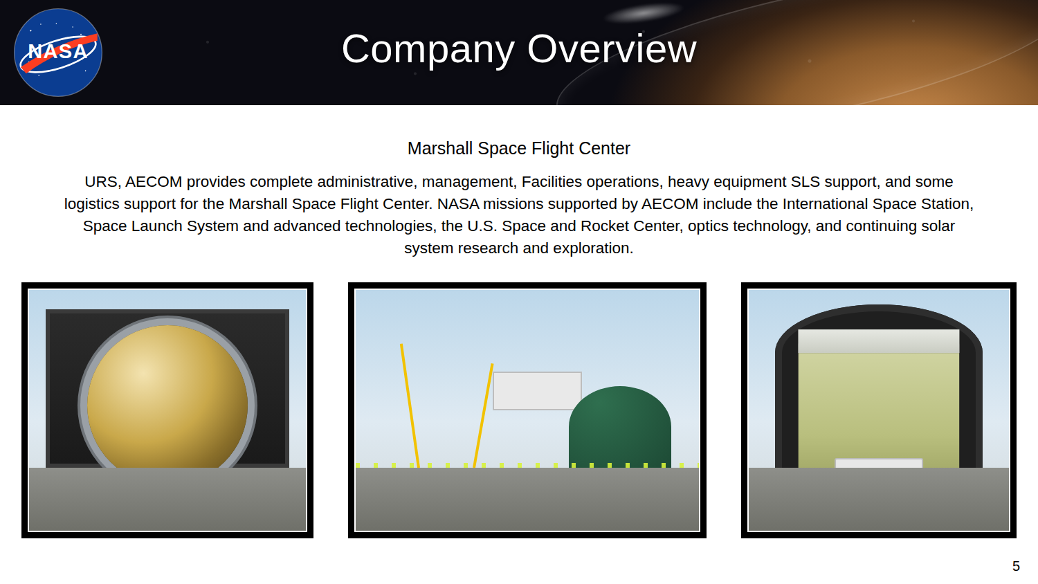NASA
Company Overview
Marshall Space Flight Center
URS, AECOM provides complete administrative, management, Facilities operations, heavy equipment SLS support, and some logistics support for the Marshall Space Flight Center. NASA missions supported by AECOM include the International Space Station, Space Launch System and advanced technologies, the U.S. Space and Rocket Center, optics technology, and continuing solar system research and exploration.
5